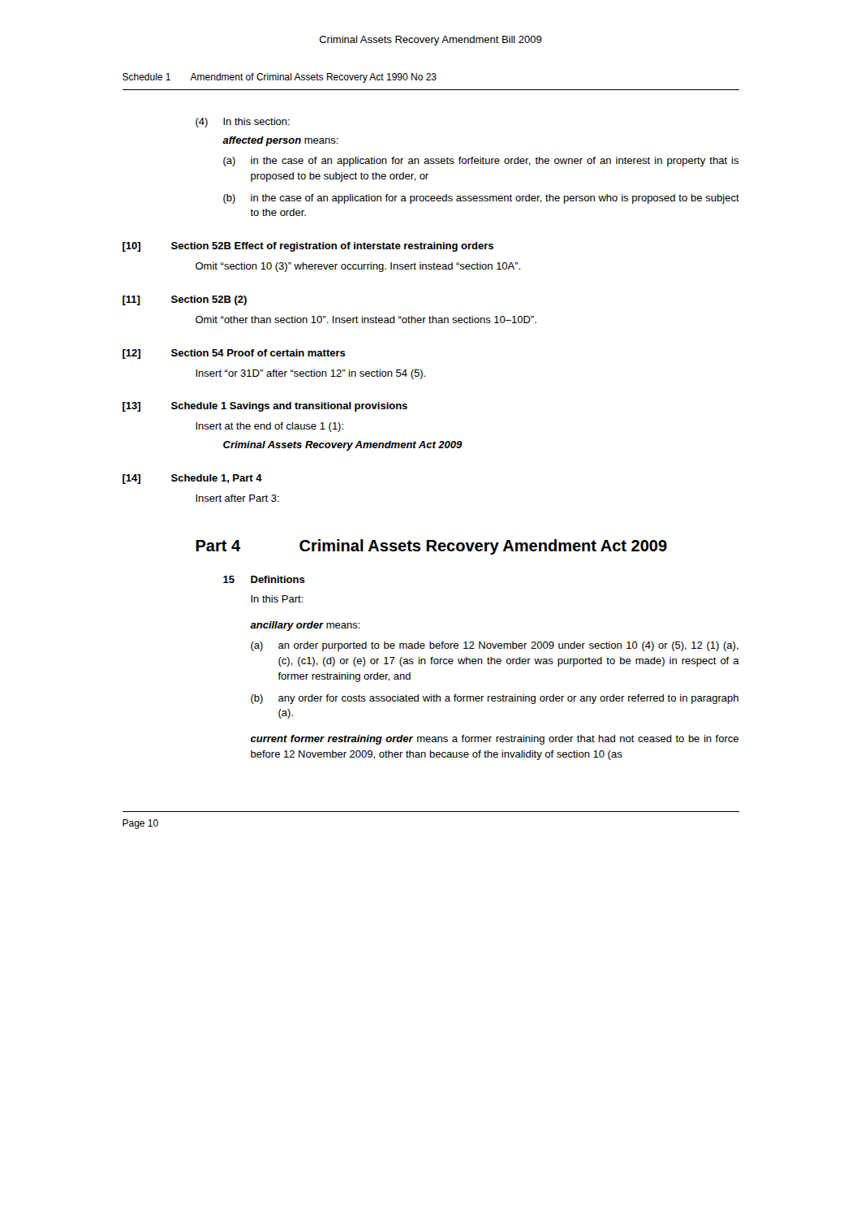Criminal Assets Recovery Amendment Bill 2009
Schedule 1
Amendment of Criminal Assets Recovery Act 1990 No 23
(4)
In this section:
affected person means:
(a)
in the case of an application for an assets forfeiture order, the owner of an interest in property that is proposed to be subject to the order, or
(b)
in the case of an application for a proceeds assessment order, the person who is proposed to be subject to the order.
[10]
Section 52B Effect of registration of interstate restraining orders
Omit “section 10 (3)” wherever occurring. Insert instead “section 10A”.
[11]
Section 52B (2)
Omit “other than section 10”. Insert instead “other than sections 10–10D”.
[12]
Section 54 Proof of certain matters
Insert “or 31D” after “section 12” in section 54 (5).
[13]
Schedule 1 Savings and transitional provisions
Insert at the end of clause 1 (1):
Criminal Assets Recovery Amendment Act 2009
[14]
Schedule 1, Part 4
Insert after Part 3:
Part 4 Criminal Assets Recovery Amendment Act 2009
15
Definitions
In this Part:
ancillary order means:
(a)
an order purported to be made before 12 November 2009 under section 10 (4) or (5), 12 (1) (a), (c), (c1), (d) or (e) or 17 (as in force when the order was purported to be made) in respect of a former restraining order, and
(b)
any order for costs associated with a former restraining order or any order referred to in paragraph (a).
current former restraining order means a former restraining order that had not ceased to be in force before 12 November 2009, other than because of the invalidity of section 10 (as
Page 10